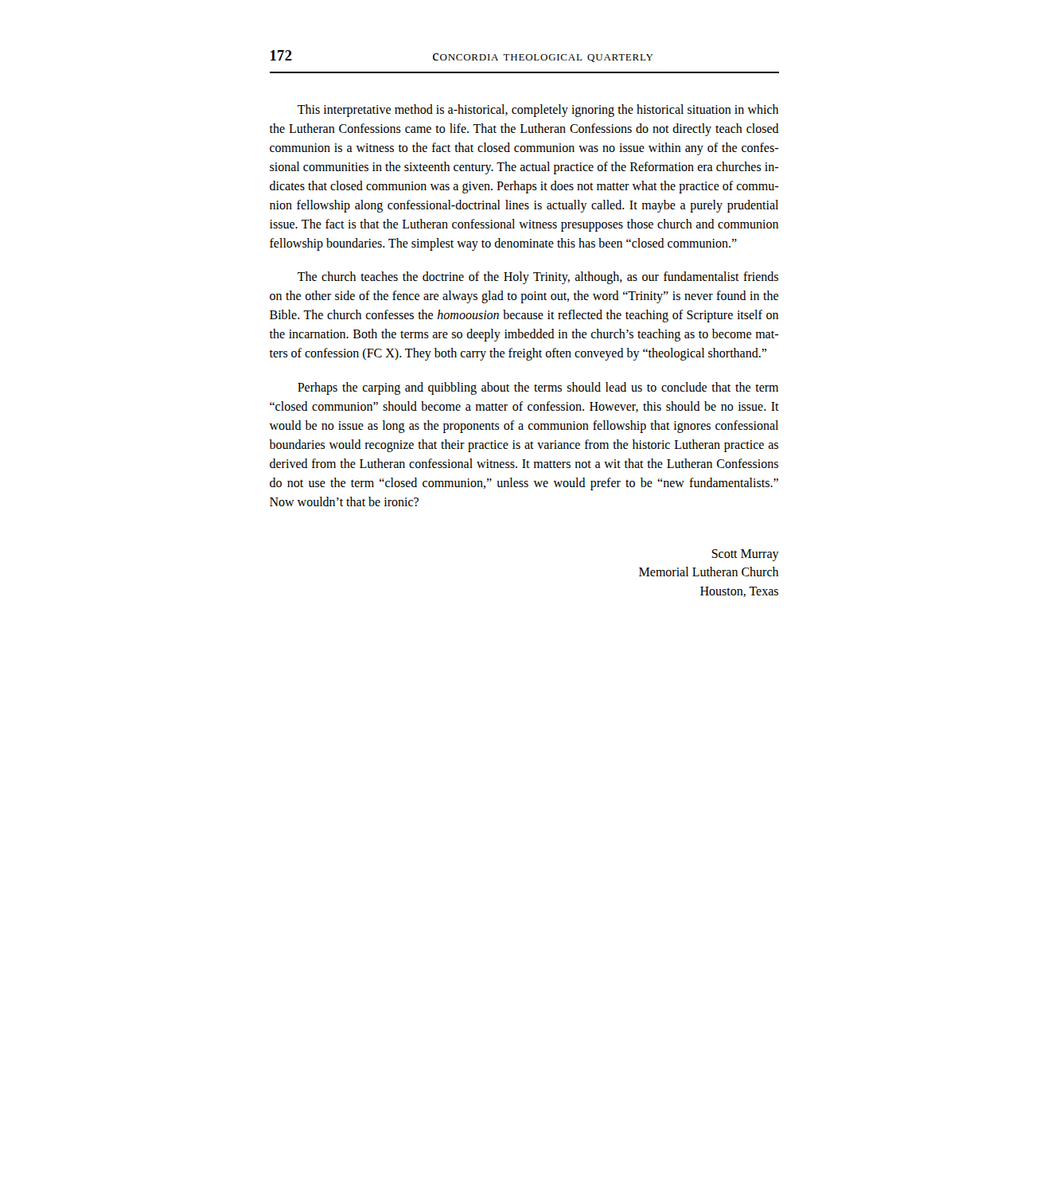172 Concordia Theological Quarterly
This interpretative method is a-historical, completely ignoring the historical situation in which the Lutheran Confessions came to life. That the Lutheran Confessions do not directly teach closed communion is a witness to the fact that closed communion was no issue within any of the confessional communities in the sixteenth century. The actual practice of the Reformation era churches indicates that closed communion was a given. Perhaps it does not matter what the practice of communion fellowship along confessional-doctrinal lines is actually called. It maybe a purely prudential issue. The fact is that the Lutheran confessional witness presupposes those church and communion fellowship boundaries. The simplest way to denominate this has been “closed communion.”
The church teaches the doctrine of the Holy Trinity, although, as our fundamentalist friends on the other side of the fence are always glad to point out, the word “Trinity” is never found in the Bible. The church confesses the homoousion because it reflected the teaching of Scripture itself on the incarnation. Both the terms are so deeply imbedded in the church’s teaching as to become matters of confession (FC X). They both carry the freight often conveyed by “theological shorthand.”
Perhaps the carping and quibbling about the terms should lead us to conclude that the term “closed communion” should become a matter of confession. However, this should be no issue. It would be no issue as long as the proponents of a communion fellowship that ignores confessional boundaries would recognize that their practice is at variance from the historic Lutheran practice as derived from the Lutheran confessional witness. It matters not a wit that the Lutheran Confessions do not use the term “closed communion,” unless we would prefer to be “new fundamentalists.” Now wouldn’t that be ironic?
Scott Murray Memorial Lutheran Church Houston, Texas